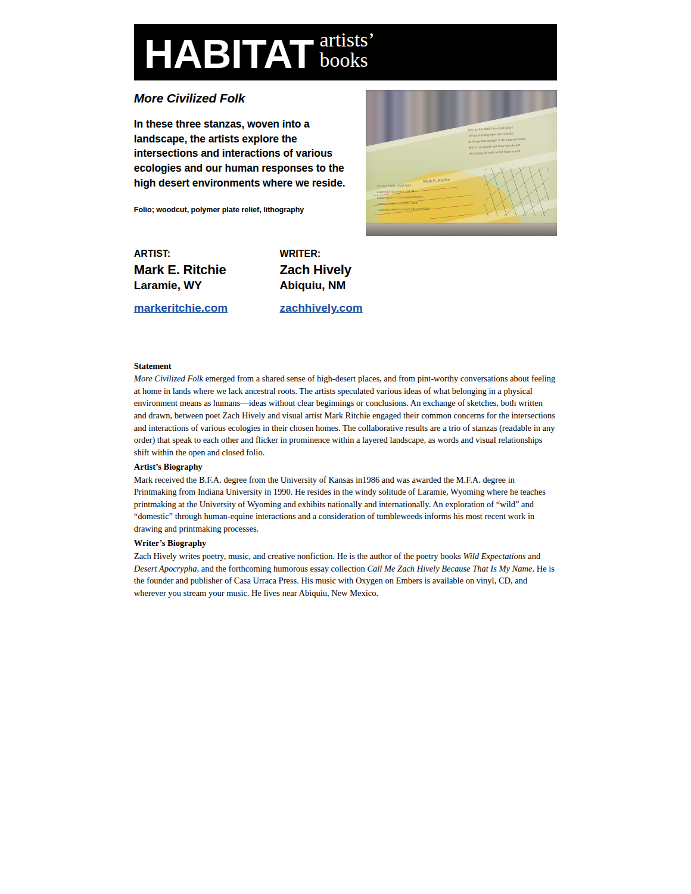HABITAT
artists’books
More Civilized Folk
In these three stanzas, woven into a landscape, the artists explore the intersections and interactions of various ecologies and our human responses to the high desert environments where we reside.
Folio; woodcut, polymer plate relief, lithography
Who am I to think I was bred lucky? The good among them all is who fed on the gentlest stranger of the longest to make held in our breaths and knew over the dirt the longing the earth would forget us as it
Cycles of habit, inked, bent every road that drew it and set hauled me in — I set bound at marks remains in the wind all the while wanted to shrink my mark like a good boy
Mark E. Ritchie
ARTIST:
Mark E. Ritchie
Laramie, WY
markeritchie.com
WRITER:
Zach Hively
Abiquiu, NM
zachhively.com
Statement
More Civilized Folk emerged from a shared sense of high-desert places, and from pint-worthy conversations about feeling at home in lands where we lack ancestral roots. The artists speculated various ideas of what belonging in a physical environment means as humans—ideas without clear beginnings or conclusions. An exchange of sketches, both written and drawn, between poet Zach Hively and visual artist Mark Ritchie engaged their common concerns for the intersections and interactions of various ecologies in their chosen homes. The collaborative results are a trio of stanzas (readable in any order) that speak to each other and flicker in prominence within a layered landscape, as words and visual relationships shift within the open and closed folio.
Artist’s Biography
Mark received the B.F.A. degree from the University of Kansas in1986 and was awarded the M.F.A. degree in Printmaking from Indiana University in 1990. He resides in the windy solitude of Laramie, Wyoming where he teaches printmaking at the University of Wyoming and exhibits nationally and internationally. An exploration of “wild” and “domestic” through human-equine interactions and a consideration of tumbleweeds informs his most recent work in drawing and printmaking processes.
Writer’s Biography
Zach Hively writes poetry, music, and creative nonfiction. He is the author of the poetry books Wild Expectations and Desert Apocrypha, and the forthcoming humorous essay collection Call Me Zach Hively Because That Is My Name. He is the founder and publisher of Casa Urraca Press. His music with Oxygen on Embers is available on vinyl, CD, and wherever you stream your music. He lives near Abiquiu, New Mexico.